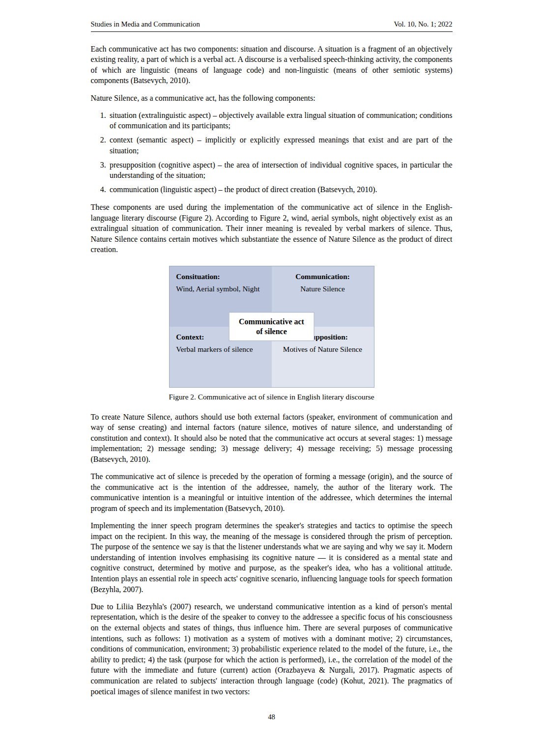Studies in Media and Communication Vol. 10, No. 1; 2022
Each communicative act has two components: situation and discourse. A situation is a fragment of an objectively existing reality, a part of which is a verbal act. A discourse is a verbalised speech-thinking activity, the components of which are linguistic (means of language code) and non-linguistic (means of other semiotic systems) components (Batsevych, 2010).
Nature Silence, as a communicative act, has the following components:
situation (extralinguistic aspect) – objectively available extra lingual situation of communication; conditions of communication and its participants;
context (semantic aspect) – implicitly or explicitly expressed meanings that exist and are part of the situation;
presupposition (cognitive aspect) – the area of intersection of individual cognitive spaces, in particular the understanding of the situation;
communication (linguistic aspect) – the product of direct creation (Batsevych, 2010).
These components are used during the implementation of the communicative act of silence in the English-language literary discourse (Figure 2). According to Figure 2, wind, aerial symbols, night objectively exist as an extralingual situation of communication. Their inner meaning is revealed by verbal markers of silence. Thus, Nature Silence contains certain motives which substantiate the essence of Nature Silence as the product of direct creation.
| Consituation: Wind, Aerial symbol, Night | Communication: Nature Silence |
| Context: Verbal markers of silence | Presupposition: Motives of Nature Silence |
Communicative act of silence
Figure 2. Communicative act of silence in English literary discourse
To create Nature Silence, authors should use both external factors (speaker, environment of communication and way of sense creating) and internal factors (nature silence, motives of nature silence, and understanding of constitution and context). It should also be noted that the communicative act occurs at several stages: 1) message implementation; 2) message sending; 3) message delivery; 4) message receiving; 5) message processing (Batsevych, 2010).
The communicative act of silence is preceded by the operation of forming a message (origin), and the source of the communicative act is the intention of the addressee, namely, the author of the literary work. The communicative intention is a meaningful or intuitive intention of the addressee, which determines the internal program of speech and its implementation (Batsevych, 2010).
Implementing the inner speech program determines the speaker's strategies and tactics to optimise the speech impact on the recipient. In this way, the meaning of the message is considered through the prism of perception. The purpose of the sentence we say is that the listener understands what we are saying and why we say it. Modern understanding of intention involves emphasising its cognitive nature — it is considered as a mental state and cognitive construct, determined by motive and purpose, as the speaker's idea, who has a volitional attitude. Intention plays an essential role in speech acts' cognitive scenario, influencing language tools for speech formation (Bezyhla, 2007).
Due to Liliia Bezyhla's (2007) research, we understand communicative intention as a kind of person's mental representation, which is the desire of the speaker to convey to the addressee a specific focus of his consciousness on the external objects and states of things, thus influence him. There are several purposes of communicative intentions, such as follows: 1) motivation as a system of motives with a dominant motive; 2) circumstances, conditions of communication, environment; 3) probabilistic experience related to the model of the future, i.e., the ability to predict; 4) the task (purpose for which the action is performed), i.e., the correlation of the model of the future with the immediate and future (current) action (Orazbayeva & Nurgali, 2017). Pragmatic aspects of communication are related to subjects' interaction through language (code) (Kohut, 2021). The pragmatics of poetical images of silence manifest in two vectors:
48